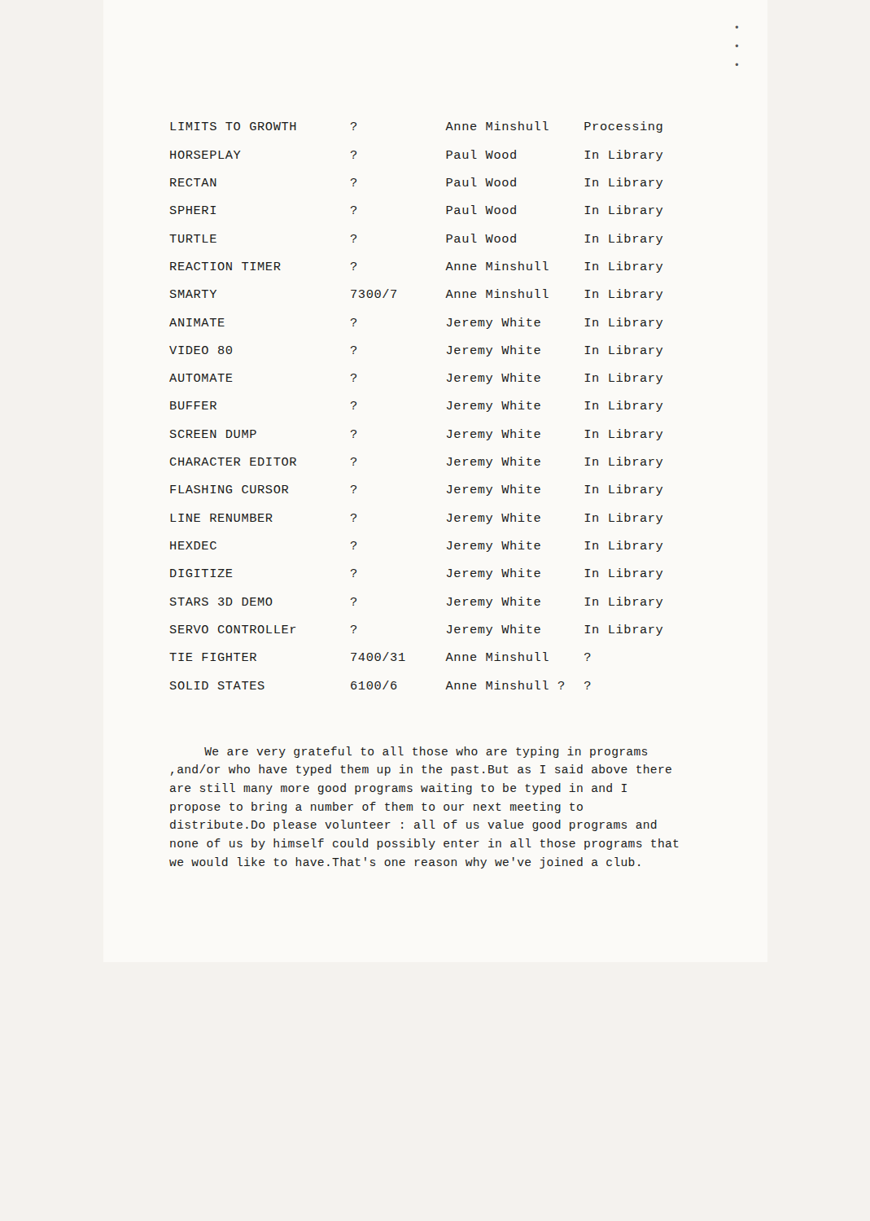•
•
•
| LIMITS TO GROWTH | ? | Anne Minshull | Processing |
| HORSEPLAY | ? | Paul Wood | In Library |
| RECTAN | ? | Paul Wood | In Library |
| SPHERI | ? | Paul Wood | In Library |
| TURTLE | ? | Paul Wood | In Library |
| REACTION TIMER | ? | Anne Minshull | In Library |
| SMARTY | 7300/7 | Anne Minshull | In Library |
| ANIMATE | ? | Jeremy White | In Library |
| VIDEO 80 | ? | Jeremy White | In Library |
| AUTOMATE | ? | Jeremy White | In Library |
| BUFFER | ? | Jeremy White | In Library |
| SCREEN DUMP | ? | Jeremy White | In Library |
| CHARACTER EDITOR | ? | Jeremy White | In Library |
| FLASHING CURSOR | ? | Jeremy White | In Library |
| LINE RENUMBER | ? | Jeremy White | In Library |
| HEXDEC | ? | Jeremy White | In Library |
| DIGITIZE | ? | Jeremy White | In Library |
| STARS 3D DEMO | ? | Jeremy White | In Library |
| SERVO CONTROLLEr | ? | Jeremy White | In Library |
| TIE FIGHTER | 7400/31 | Anne Minshull | ? |
| SOLID STATES | 6100/6 | Anne Minshull ? | ? |
We are very grateful to all those who are typing in programs ,and/or who have typed them up in the past.But as I said above there are still many more good programs waiting to be typed in and I propose to bring a number of them to our next meeting to distribute.Do please volunteer : all of us value good programs and none of us by himself could possibly enter in all those programs that we would like to have.That's one reason why we've joined a club.